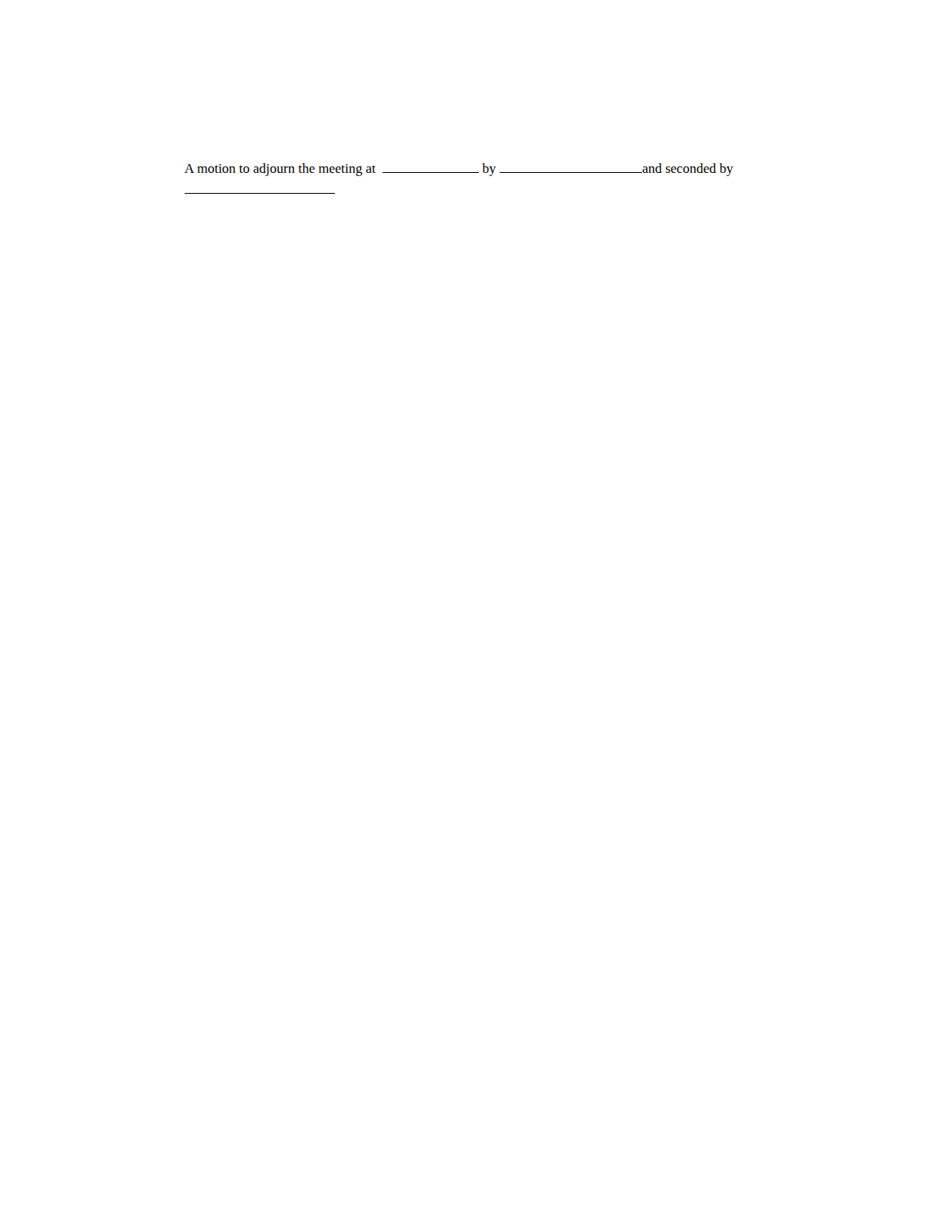A motion to adjourn the meeting at by and seconded by